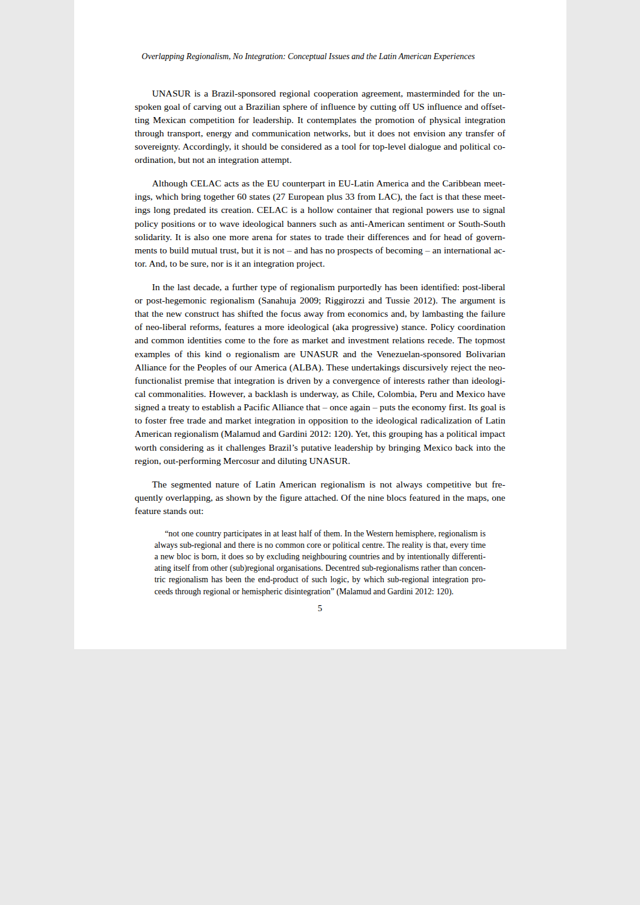Overlapping Regionalism, No Integration: Conceptual Issues and the Latin American Experiences
UNASUR is a Brazil-sponsored regional cooperation agreement, masterminded for the unspoken goal of carving out a Brazilian sphere of influence by cutting off US influence and offsetting Mexican competition for leadership. It contemplates the promotion of physical integration through transport, energy and communication networks, but it does not envision any transfer of sovereignty. Accordingly, it should be considered as a tool for top-level dialogue and political coordination, but not an integration attempt.
Although CELAC acts as the EU counterpart in EU-Latin America and the Caribbean meetings, which bring together 60 states (27 European plus 33 from LAC), the fact is that these meetings long predated its creation. CELAC is a hollow container that regional powers use to signal policy positions or to wave ideological banners such as anti-American sentiment or South-South solidarity. It is also one more arena for states to trade their differences and for head of governments to build mutual trust, but it is not – and has no prospects of becoming – an international actor. And, to be sure, nor is it an integration project.
In the last decade, a further type of regionalism purportedly has been identified: post-liberal or post-hegemonic regionalism (Sanahuja 2009; Riggirozzi and Tussie 2012). The argument is that the new construct has shifted the focus away from economics and, by lambasting the failure of neo-liberal reforms, features a more ideological (aka progressive) stance. Policy coordination and common identities come to the fore as market and investment relations recede. The topmost examples of this kind o regionalism are UNASUR and the Venezuelan-sponsored Bolivarian Alliance for the Peoples of our America (ALBA). These undertakings discursively reject the neo-functionalist premise that integration is driven by a convergence of interests rather than ideological commonalities. However, a backlash is underway, as Chile, Colombia, Peru and Mexico have signed a treaty to establish a Pacific Alliance that – once again – puts the economy first. Its goal is to foster free trade and market integration in opposition to the ideological radicalization of Latin American regionalism (Malamud and Gardini 2012: 120). Yet, this grouping has a political impact worth considering as it challenges Brazil’s putative leadership by bringing Mexico back into the region, out-performing Mercosur and diluting UNASUR.
The segmented nature of Latin American regionalism is not always competitive but frequently overlapping, as shown by the figure attached. Of the nine blocs featured in the maps, one feature stands out:
“not one country participates in at least half of them. In the Western hemisphere, regionalism is always sub-regional and there is no common core or political centre. The reality is that, every time a new bloc is born, it does so by excluding neighbouring countries and by intentionally differentiating itself from other (sub)regional organisations. Decentred sub-regionalisms rather than concentric regionalism has been the end-product of such logic, by which sub-regional integration proceeds through regional or hemispheric disintegration” (Malamud and Gardini 2012: 120).
5